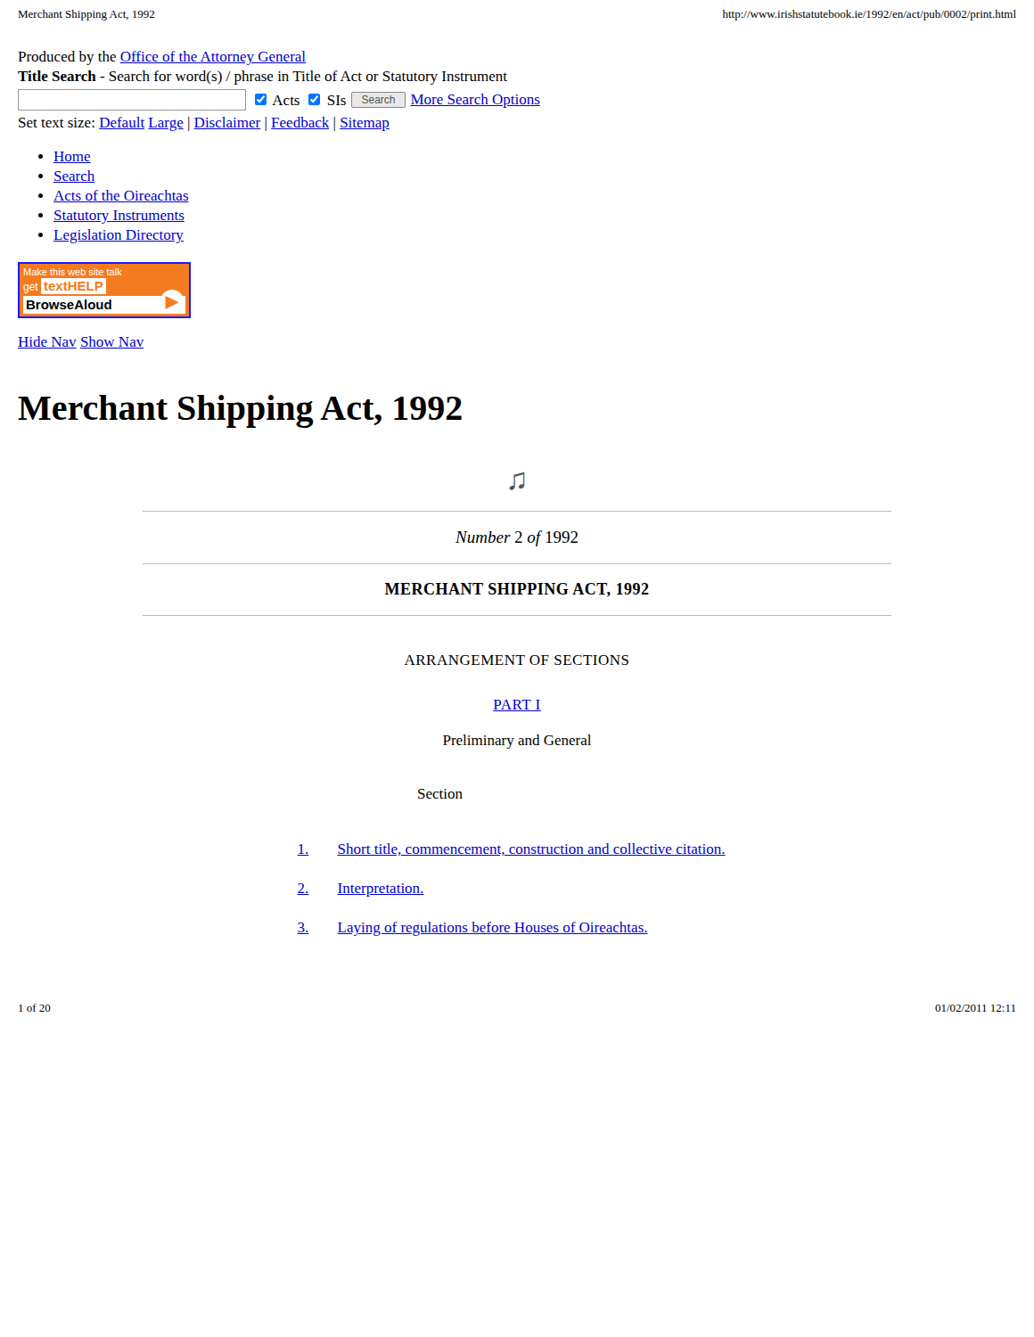Merchant Shipping Act, 1992
http://www.irishstatutebook.ie/1992/en/act/pub/0002/print.html
Produced by the Office of the Attorney General
Title Search - Search for word(s) / phrase in Title of Act or Statutory Instrument
Acts SIs Search More Search Options
Set text size: Default Large | Disclaimer | Feedback | Sitemap
Home
Search
Acts of the Oireachtas
Statutory Instruments
Legislation Directory
Make this web site talk
get textHELP
BrowseAloud
▶
Hide Nav Show Nav
Merchant Shipping Act, 1992
♫
Number 2 of 1992
MERCHANT SHIPPING ACT, 1992
ARRANGEMENT OF SECTIONS
PART I
Preliminary and General
Section
| 1. | Short title, commencement, construction and collective citation. |
| 2. | Interpretation. |
| 3. | Laying of regulations before Houses of Oireachtas. |
1 of 20
01/02/2011 12:11